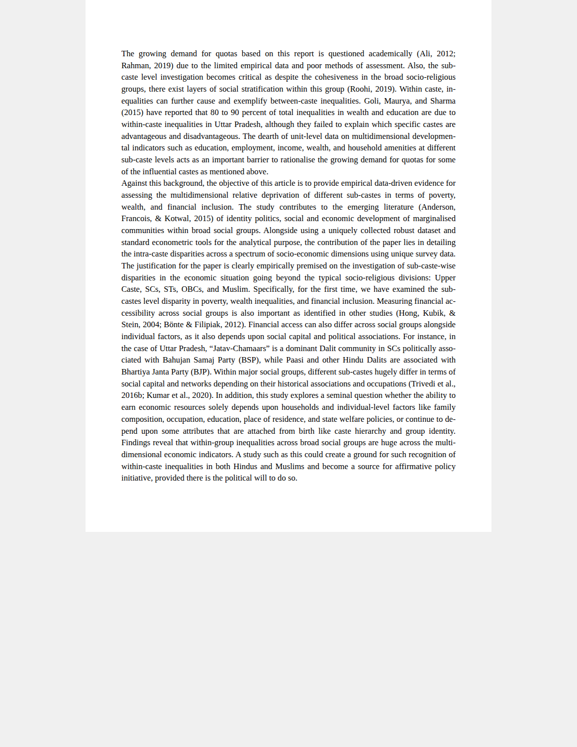The growing demand for quotas based on this report is questioned academically (Ali, 2012; Rahman, 2019) due to the limited empirical data and poor methods of assessment. Also, the sub-caste level investigation becomes critical as despite the cohesiveness in the broad socio-religious groups, there exist layers of social stratification within this group (Roohi, 2019). Within caste, inequalities can further cause and exemplify between-caste inequalities. Goli, Maurya, and Sharma (2015) have reported that 80 to 90 percent of total inequalities in wealth and education are due to within-caste inequalities in Uttar Pradesh, although they failed to explain which specific castes are advantageous and disadvantageous. The dearth of unit-level data on multidimensional developmental indicators such as education, employment, income, wealth, and household amenities at different sub-caste levels acts as an important barrier to rationalise the growing demand for quotas for some of the influential castes as mentioned above.
Against this background, the objective of this article is to provide empirical data-driven evidence for assessing the multidimensional relative deprivation of different sub-castes in terms of poverty, wealth, and financial inclusion. The study contributes to the emerging literature (Anderson, Francois, & Kotwal, 2015) of identity politics, social and economic development of marginalised communities within broad social groups. Alongside using a uniquely collected robust dataset and standard econometric tools for the analytical purpose, the contribution of the paper lies in detailing the intra-caste disparities across a spectrum of socio-economic dimensions using unique survey data. The justification for the paper is clearly empirically premised on the investigation of sub-caste-wise disparities in the economic situation going beyond the typical socio-religious divisions: Upper Caste, SCs, STs, OBCs, and Muslim. Specifically, for the first time, we have examined the sub-castes level disparity in poverty, wealth inequalities, and financial inclusion. Measuring financial accessibility across social groups is also important as identified in other studies (Hong, Kubik, & Stein, 2004; Bönte & Filipiak, 2012). Financial access can also differ across social groups alongside individual factors, as it also depends upon social capital and political associations. For instance, in the case of Uttar Pradesh, “Jatav-Chamaars” is a dominant Dalit community in SCs politically associated with Bahujan Samaj Party (BSP), while Paasi and other Hindu Dalits are associated with Bhartiya Janta Party (BJP). Within major social groups, different sub-castes hugely differ in terms of social capital and networks depending on their historical associations and occupations (Trivedi et al., 2016b; Kumar et al., 2020). In addition, this study explores a seminal question whether the ability to earn economic resources solely depends upon households and individual-level factors like family composition, occupation, education, place of residence, and state welfare policies, or continue to depend upon some attributes that are attached from birth like caste hierarchy and group identity. Findings reveal that within-group inequalities across broad social groups are huge across the multidimensional economic indicators. A study such as this could create a ground for such recognition of within-caste inequalities in both Hindus and Muslims and become a source for affirmative policy initiative, provided there is the political will to do so.